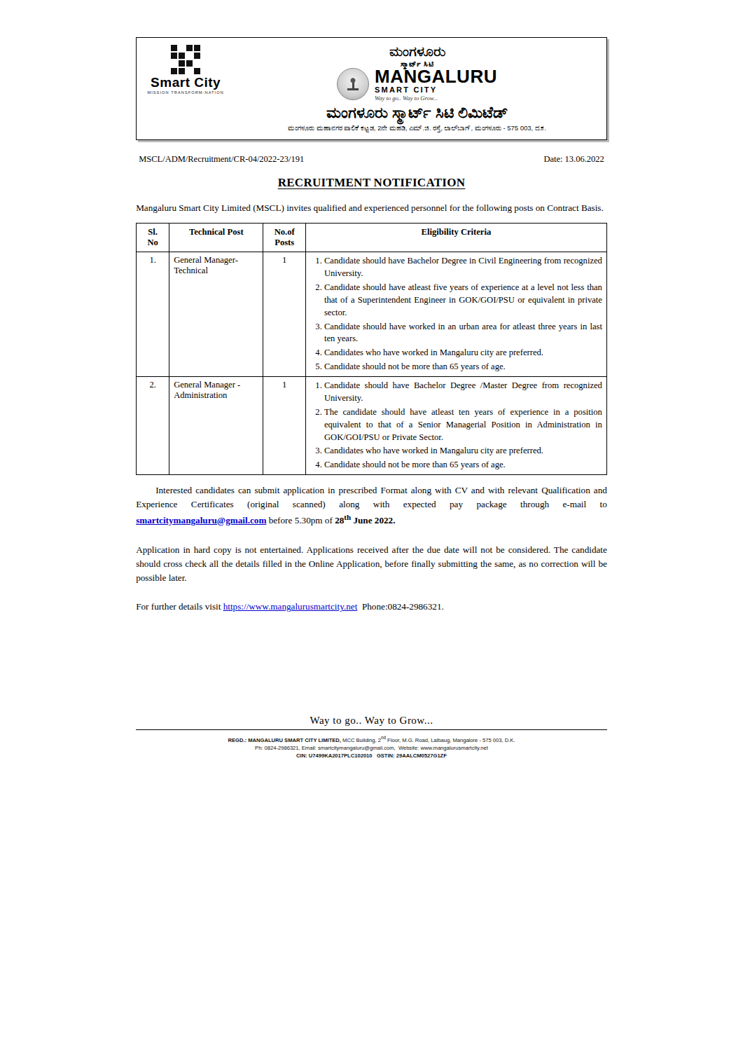Smart City
MISSION TRANSFORM-NATION
ಮಂಗಳೂರು ಸ್ಮಾರ್ಟ್ ಸಿಟಿ
MANGALURU
SMART CITY
Way to go.. Way to Grow...
ಮಂಗಳೂರು ಸ್ಮಾರ್ಟ್ ಸಿಟಿ ಲಿಮಿಟೆಡ್
ಮಂಗಳೂರು ಮಹಾನಗರ ಪಾಲಿಕೆ ಕಟ್ಟಡ, 2ನೇ ಮಹಡಿ, ಎಮ್.ಜಿ. ರಸ್ತೆ, ಲಾಲ್‌ಬಾಗ್, ಮಂಗಳೂರು - 575 003, ದ.ಕ.
MSCL/ADM/Recruitment/CR-04/2022-23/191 Date: 13.06.2022
RECRUITMENT NOTIFICATION
Mangaluru Smart City Limited (MSCL) invites qualified and experienced personnel for the following posts on Contract Basis.
| Sl. No | Technical Post | No.of Posts | Eligibility Criteria |
| --- | --- | --- | --- |
| 1. | General Manager-Technical | 1 | Candidate should have Bachelor Degree in Civil Engineering from recognized University. Candidate should have atleast five years of experience at a level not less than that of a Superintendent Engineer in GOK/GOI/PSU or equivalent in private sector. Candidate should have worked in an urban area for atleast three years in last ten years. Candidates who have worked in Mangaluru city are preferred. Candidate should not be more than 65 years of age. |
| 2. | General Manager -Administration | 1 | Candidate should have Bachelor Degree /Master Degree from recognized University. The candidate should have atleast ten years of experience in a position equivalent to that of a Senior Managerial Position in Administration in GOK/GOI/PSU or Private Sector. Candidates who have worked in Mangaluru city are preferred. Candidate should not be more than 65 years of age. |
Interested candidates can submit application in prescribed Format along with CV and with relevant Qualification and Experience Certificates (original scanned) along with expected pay package through e-mail to smartcitymangaluru@gmail.com before 5.30pm of 28th June 2022.
Application in hard copy is not entertained. Applications received after the due date will not be considered. The candidate should cross check all the details filled in the Online Application, before finally submitting the same, as no correction will be possible later.
For further details visit https://www.mangalurusmartcity.net Phone:0824-2986321.
Way to go.. Way to Grow...
REGD.: MANGALURU SMART CITY LIMITED, MCC Building, 2nd Floor, M.G. Road, Lalbaug, Mangalore - 575 003, D.K.
Ph: 0824-2986321, Email: smartcitymangaluru@gmail.com, Website: www.mangalurusmartcity.net
CIN: U7499KA2017PLC102010 GSTIN: 29AALCM0527G1ZF